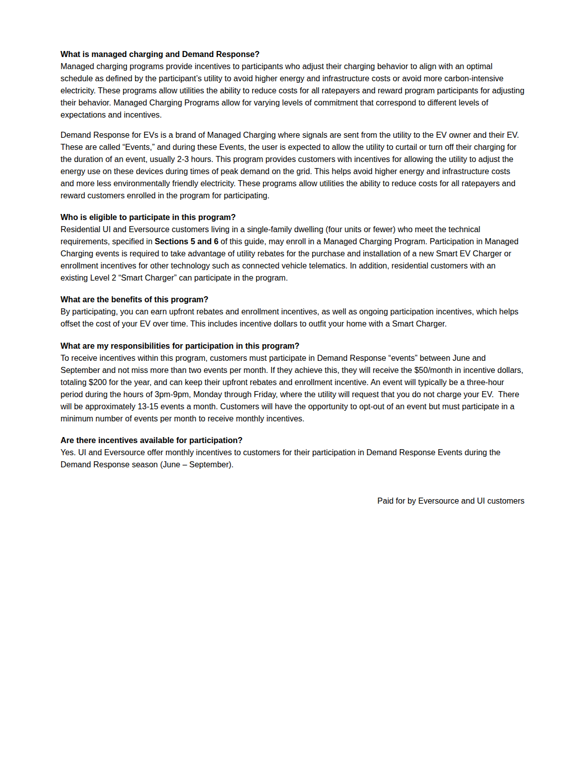What is managed charging and Demand Response?
Managed charging programs provide incentives to participants who adjust their charging behavior to align with an optimal schedule as defined by the participant’s utility to avoid higher energy and infrastructure costs or avoid more carbon-intensive electricity. These programs allow utilities the ability to reduce costs for all ratepayers and reward program participants for adjusting their behavior. Managed Charging Programs allow for varying levels of commitment that correspond to different levels of expectations and incentives.
Demand Response for EVs is a brand of Managed Charging where signals are sent from the utility to the EV owner and their EV. These are called “Events,” and during these Events, the user is expected to allow the utility to curtail or turn off their charging for the duration of an event, usually 2-3 hours. This program provides customers with incentives for allowing the utility to adjust the energy use on these devices during times of peak demand on the grid. This helps avoid higher energy and infrastructure costs and more less environmentally friendly electricity. These programs allow utilities the ability to reduce costs for all ratepayers and reward customers enrolled in the program for participating.
Who is eligible to participate in this program?
Residential UI and Eversource customers living in a single-family dwelling (four units or fewer) who meet the technical requirements, specified in Sections 5 and 6 of this guide, may enroll in a Managed Charging Program. Participation in Managed Charging events is required to take advantage of utility rebates for the purchase and installation of a new Smart EV Charger or enrollment incentives for other technology such as connected vehicle telematics. In addition, residential customers with an existing Level 2 “Smart Charger” can participate in the program.
What are the benefits of this program?
By participating, you can earn upfront rebates and enrollment incentives, as well as ongoing participation incentives, which helps offset the cost of your EV over time. This includes incentive dollars to outfit your home with a Smart Charger.
What are my responsibilities for participation in this program?
To receive incentives within this program, customers must participate in Demand Response “events” between June and September and not miss more than two events per month. If they achieve this, they will receive the $50/month in incentive dollars, totaling $200 for the year, and can keep their upfront rebates and enrollment incentive. An event will typically be a three-hour period during the hours of 3pm-9pm, Monday through Friday, where the utility will request that you do not charge your EV. There will be approximately 13-15 events a month. Customers will have the opportunity to opt-out of an event but must participate in a minimum number of events per month to receive monthly incentives.
Are there incentives available for participation?
Yes. UI and Eversource offer monthly incentives to customers for their participation in Demand Response Events during the Demand Response season (June – September).
Paid for by Eversource and UI customers